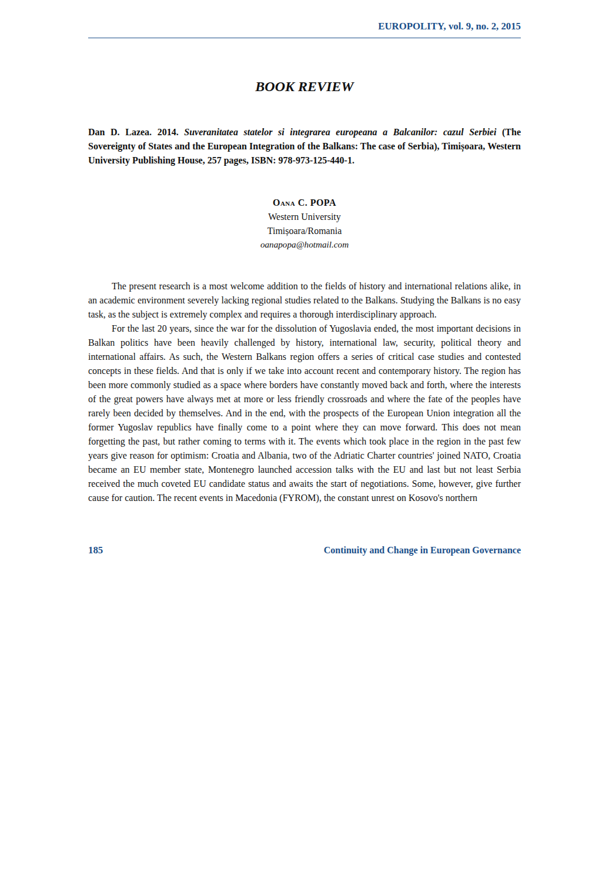EUROPOLITY, vol. 9, no. 2, 2015
BOOK REVIEW
Dan D. Lazea. 2014. Suveranitatea statelor si integrarea europeana a Balcanilor: cazul Serbiei (The Sovereignty of States and the European Integration of the Balkans: The case of Serbia), Timișoara, Western University Publishing House, 257 pages, ISBN: 978-973-125-440-1.
Oana C. POPA Western University Timișoara/Romania oanapopa@hotmail.com
The present research is a most welcome addition to the fields of history and international relations alike, in an academic environment severely lacking regional studies related to the Balkans. Studying the Balkans is no easy task, as the subject is extremely complex and requires a thorough interdisciplinary approach.
For the last 20 years, since the war for the dissolution of Yugoslavia ended, the most important decisions in Balkan politics have been heavily challenged by history, international law, security, political theory and international affairs. As such, the Western Balkans region offers a series of critical case studies and contested concepts in these fields. And that is only if we take into account recent and contemporary history. The region has been more commonly studied as a space where borders have constantly moved back and forth, where the interests of the great powers have always met at more or less friendly crossroads and where the fate of the peoples have rarely been decided by themselves. And in the end, with the prospects of the European Union integration all the former Yugoslav republics have finally come to a point where they can move forward. This does not mean forgetting the past, but rather coming to terms with it. The events which took place in the region in the past few years give reason for optimism: Croatia and Albania, two of the Adriatic Charter countries' joined NATO, Croatia became an EU member state, Montenegro launched accession talks with the EU and last but not least Serbia received the much coveted EU candidate status and awaits the start of negotiations. Some, however, give further cause for caution. The recent events in Macedonia (FYROM), the constant unrest on Kosovo's northern
185 Continuity and Change in European Governance